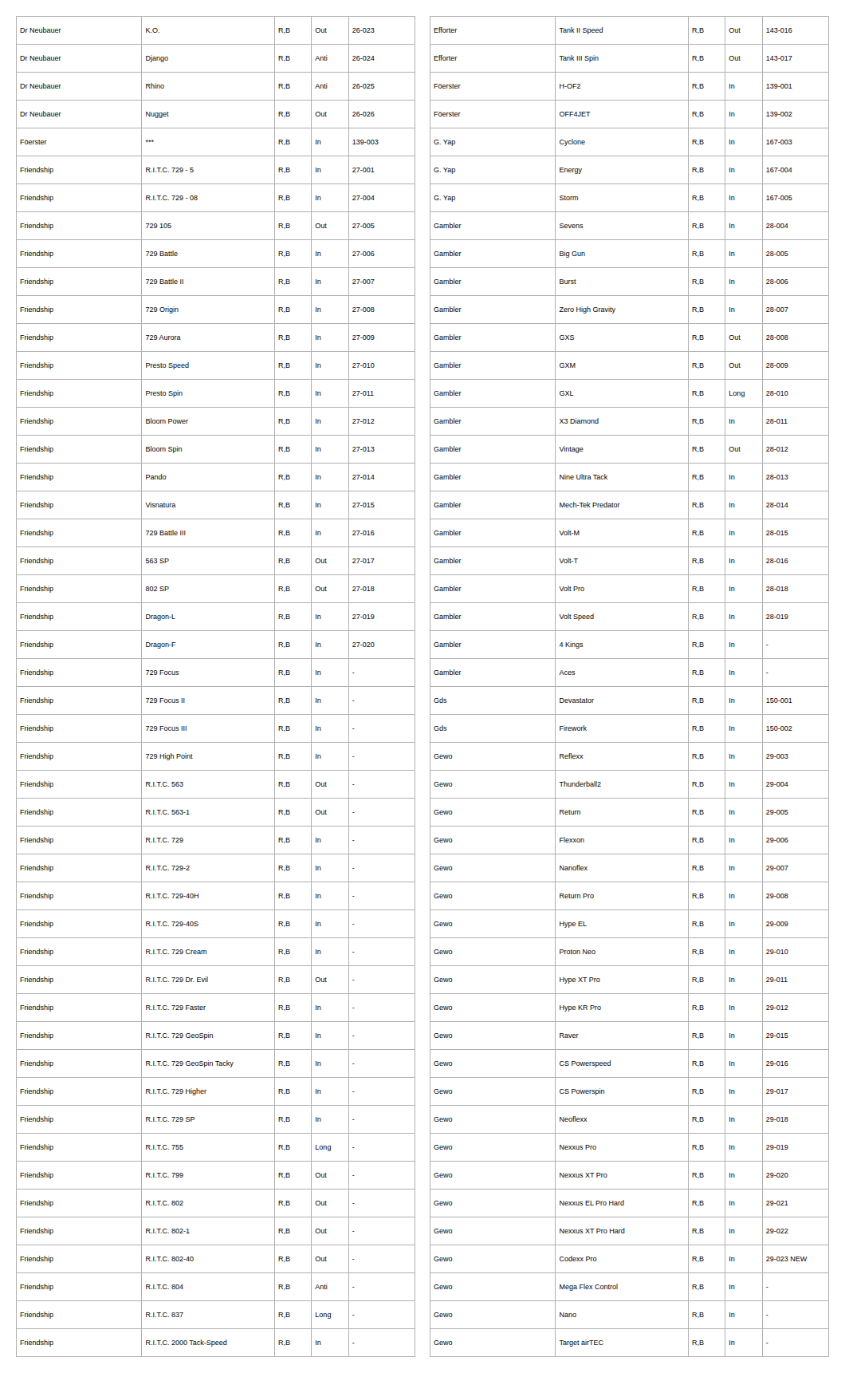| Dr Neubauer | K.O. | R,B | Out | 26-023 |
| Dr Neubauer | Django | R,B | Anti | 26-024 |
| Dr Neubauer | Rhino | R,B | Anti | 26-025 |
| Dr Neubauer | Nugget | R,B | Out | 26-026 |
| Föerster | *** | R,B | In | 139-003 |
| Friendship | R.I.T.C. 729 - 5 | R,B | In | 27-001 |
| Friendship | R.I.T.C. 729 - 08 | R,B | In | 27-004 |
| Friendship | 729 105 | R,B | Out | 27-005 |
| Friendship | 729 Battle | R,B | In | 27-006 |
| Friendship | 729 Battle II | R,B | In | 27-007 |
| Friendship | 729 Origin | R,B | In | 27-008 |
| Friendship | 729 Aurora | R,B | In | 27-009 |
| Friendship | Presto Speed | R,B | In | 27-010 |
| Friendship | Presto Spin | R,B | In | 27-011 |
| Friendship | Bloom Power | R,B | In | 27-012 |
| Friendship | Bloom Spin | R,B | In | 27-013 |
| Friendship | Pando | R,B | In | 27-014 |
| Friendship | Visnatura | R,B | In | 27-015 |
| Friendship | 729 Battle III | R,B | In | 27-016 |
| Friendship | 563 SP | R,B | Out | 27-017 |
| Friendship | 802 SP | R,B | Out | 27-018 |
| Friendship | Dragon-L | R,B | In | 27-019 |
| Friendship | Dragon-F | R,B | In | 27-020 |
| Friendship | 729 Focus | R,B | In | - |
| Friendship | 729 Focus II | R,B | In | - |
| Friendship | 729 Focus III | R,B | In | - |
| Friendship | 729 High Point | R,B | In | - |
| Friendship | R.I.T.C. 563 | R,B | Out | - |
| Friendship | R.I.T.C. 563-1 | R,B | Out | - |
| Friendship | R.I.T.C. 729 | R,B | In | - |
| Friendship | R.I.T.C. 729-2 | R,B | In | - |
| Friendship | R.I.T.C. 729-40H | R,B | In | - |
| Friendship | R.I.T.C. 729-40S | R,B | In | - |
| Friendship | R.I.T.C. 729 Cream | R,B | In | - |
| Friendship | R.I.T.C. 729 Dr. Evil | R,B | Out | - |
| Friendship | R.I.T.C. 729 Faster | R,B | In | - |
| Friendship | R.I.T.C. 729 GeoSpin | R,B | In | - |
| Friendship | R.I.T.C. 729 GeoSpin Tacky | R,B | In | - |
| Friendship | R.I.T.C. 729 Higher | R,B | In | - |
| Friendship | R.I.T.C. 729 SP | R,B | In | - |
| Friendship | R.I.T.C. 755 | R,B | Long | - |
| Friendship | R.I.T.C. 799 | R,B | Out | - |
| Friendship | R.I.T.C. 802 | R,B | Out | - |
| Friendship | R.I.T.C. 802-1 | R,B | Out | - |
| Friendship | R.I.T.C. 802-40 | R,B | Out | - |
| Friendship | R.I.T.C. 804 | R,B | Anti | - |
| Friendship | R.I.T.C. 837 | R,B | Long | - |
| Friendship | R.I.T.C. 2000 Tack-Speed | R,B | In | - |
| Efforter | Tank II Speed | R,B | Out | 143-016 |
| Efforter | Tank III Spin | R,B | Out | 143-017 |
| Föerster | H-OF2 | R,B | In | 139-001 |
| Föerster | OFF4JET | R,B | In | 139-002 |
| G. Yap | Cyclone | R,B | In | 167-003 |
| G. Yap | Energy | R,B | In | 167-004 |
| G. Yap | Storm | R,B | In | 167-005 |
| Gambler | Sevens | R,B | In | 28-004 |
| Gambler | Big Gun | R,B | In | 28-005 |
| Gambler | Burst | R,B | In | 28-006 |
| Gambler | Zero High Gravity | R,B | In | 28-007 |
| Gambler | GXS | R,B | Out | 28-008 |
| Gambler | GXM | R,B | Out | 28-009 |
| Gambler | GXL | R,B | Long | 28-010 |
| Gambler | X3 Diamond | R,B | In | 28-011 |
| Gambler | Vintage | R,B | Out | 28-012 |
| Gambler | Nine Ultra Tack | R,B | In | 28-013 |
| Gambler | Mech-Tek Predator | R,B | In | 28-014 |
| Gambler | Volt-M | R,B | In | 28-015 |
| Gambler | Volt-T | R,B | In | 28-016 |
| Gambler | Volt Pro | R,B | In | 28-018 |
| Gambler | Volt Speed | R,B | In | 28-019 |
| Gambler | 4 Kings | R,B | In | - |
| Gambler | Aces | R,B | In | - |
| Gds | Devastator | R,B | In | 150-001 |
| Gds | Firework | R,B | In | 150-002 |
| Gewo | Reflexx | R,B | In | 29-003 |
| Gewo | Thunderball2 | R,B | In | 29-004 |
| Gewo | Return | R,B | In | 29-005 |
| Gewo | Flexxon | R,B | In | 29-006 |
| Gewo | Nanoflex | R,B | In | 29-007 |
| Gewo | Return Pro | R,B | In | 29-008 |
| Gewo | Hype EL | R,B | In | 29-009 |
| Gewo | Proton Neo | R,B | In | 29-010 |
| Gewo | Hype XT Pro | R,B | In | 29-011 |
| Gewo | Hype KR Pro | R,B | In | 29-012 |
| Gewo | Raver | R,B | In | 29-015 |
| Gewo | CS Powerspeed | R,B | In | 29-016 |
| Gewo | CS Powerspin | R,B | In | 29-017 |
| Gewo | Neoflexx | R,B | In | 29-018 |
| Gewo | Nexxus Pro | R,B | In | 29-019 |
| Gewo | Nexxus XT Pro | R,B | In | 29-020 |
| Gewo | Nexxus EL Pro Hard | R,B | In | 29-021 |
| Gewo | Nexxus XT Pro Hard | R,B | In | 29-022 |
| Gewo | Codexx Pro | R,B | In | 29-023 NEW |
| Gewo | Mega Flex Control | R,B | In | - |
| Gewo | Nano | R,B | In | - |
| Gewo | Target airTEC | R,B | In | - |